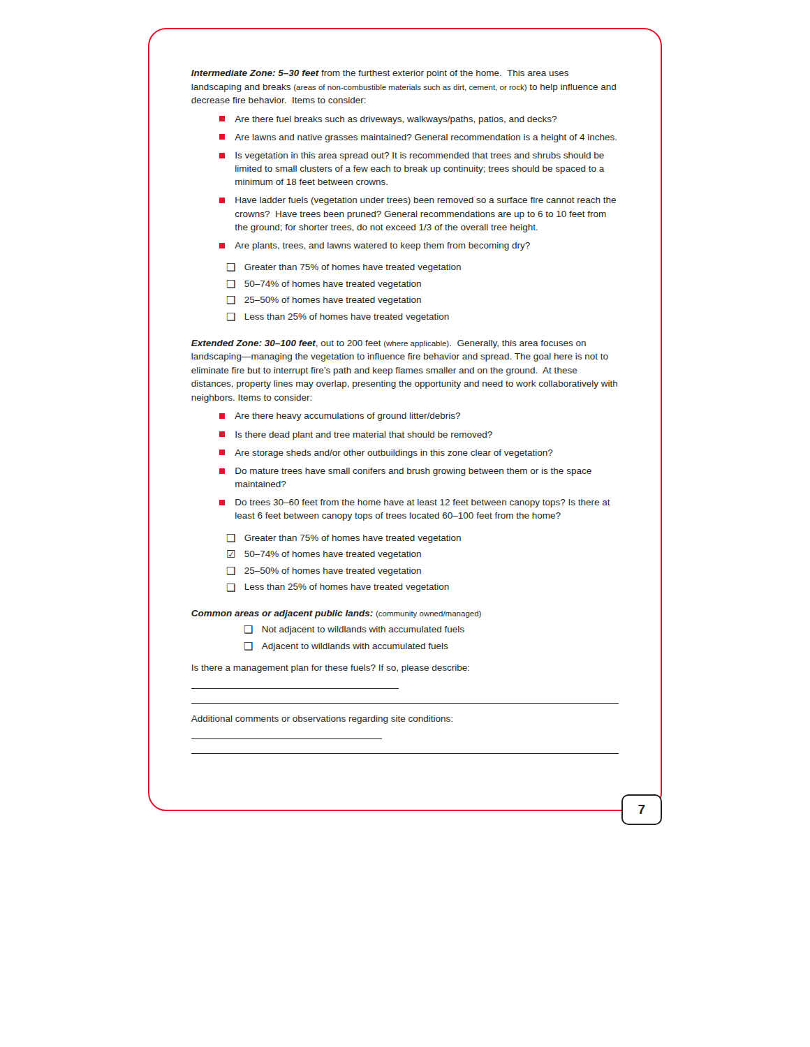Intermediate Zone: 5–30 feet from the furthest exterior point of the home. This area uses landscaping and breaks (areas of non-combustible materials such as dirt, cement, or rock) to help influence and decrease fire behavior. Items to consider:
Are there fuel breaks such as driveways, walkways/paths, patios, and decks?
Are lawns and native grasses maintained? General recommendation is a height of 4 inches.
Is vegetation in this area spread out? It is recommended that trees and shrubs should be limited to small clusters of a few each to break up continuity; trees should be spaced to a minimum of 18 feet between crowns.
Have ladder fuels (vegetation under trees) been removed so a surface fire cannot reach the crowns? Have trees been pruned? General recommendations are up to 6 to 10 feet from the ground; for shorter trees, do not exceed 1/3 of the overall tree height.
Are plants, trees, and lawns watered to keep them from becoming dry?
Greater than 75% of homes have treated vegetation
50–74% of homes have treated vegetation
25–50% of homes have treated vegetation
Less than 25% of homes have treated vegetation
Extended Zone: 30–100 feet, out to 200 feet (where applicable). Generally, this area focuses on landscaping—managing the vegetation to influence fire behavior and spread. The goal here is not to eliminate fire but to interrupt fire’s path and keep flames smaller and on the ground. At these distances, property lines may overlap, presenting the opportunity and need to work collaboratively with neighbors. Items to consider:
Are there heavy accumulations of ground litter/debris?
Is there dead plant and tree material that should be removed?
Are storage sheds and/or other outbuildings in this zone clear of vegetation?
Do mature trees have small conifers and brush growing between them or is the space maintained?
Do trees 30–60 feet from the home have at least 12 feet between canopy tops? Is there at least 6 feet between canopy tops of trees located 60–100 feet from the home?
Greater than 75% of homes have treated vegetation
50–74% of homes have treated vegetation
25–50% of homes have treated vegetation
Less than 25% of homes have treated vegetation
Common areas or adjacent public lands: (community owned/managed)
Not adjacent to wildlands with accumulated fuels
Adjacent to wildlands with accumulated fuels
Is there a management plan for these fuels? If so, please describe:
Additional comments or observations regarding site conditions:
7